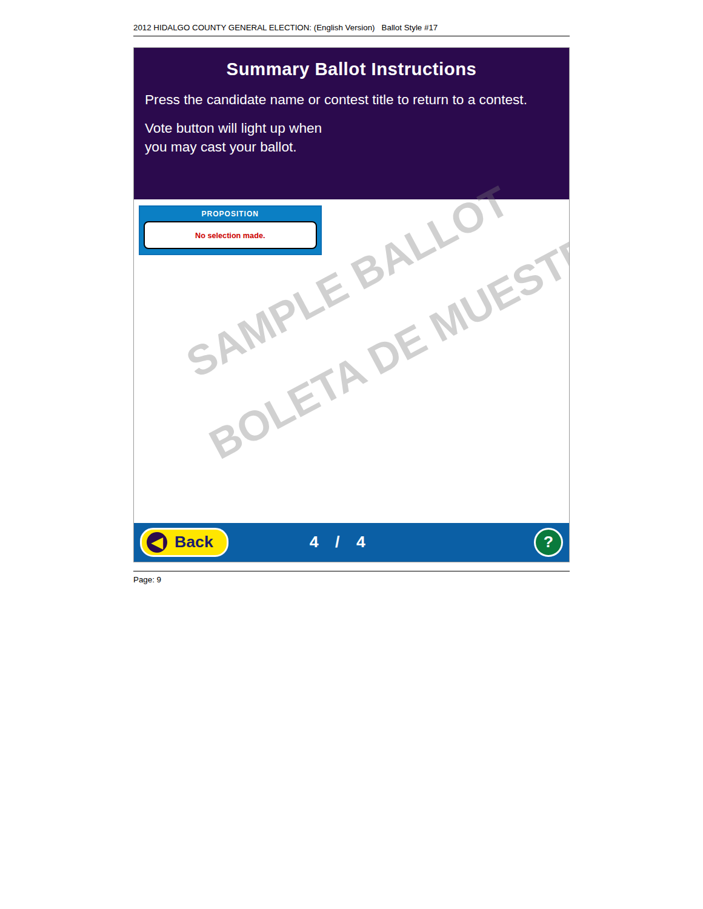2012 HIDALGO COUNTY GENERAL ELECTION: (English Version) Ballot Style #17
Summary Ballot Instructions
Press the candidate name or contest title to return to a contest.
Vote button will light up when
you may cast your ballot.
PROPOSITION
No selection made.
◀
Back
4 / 4
?
SAMPLE BALLOT
BOLETA DE MUESTRA
Page: 9